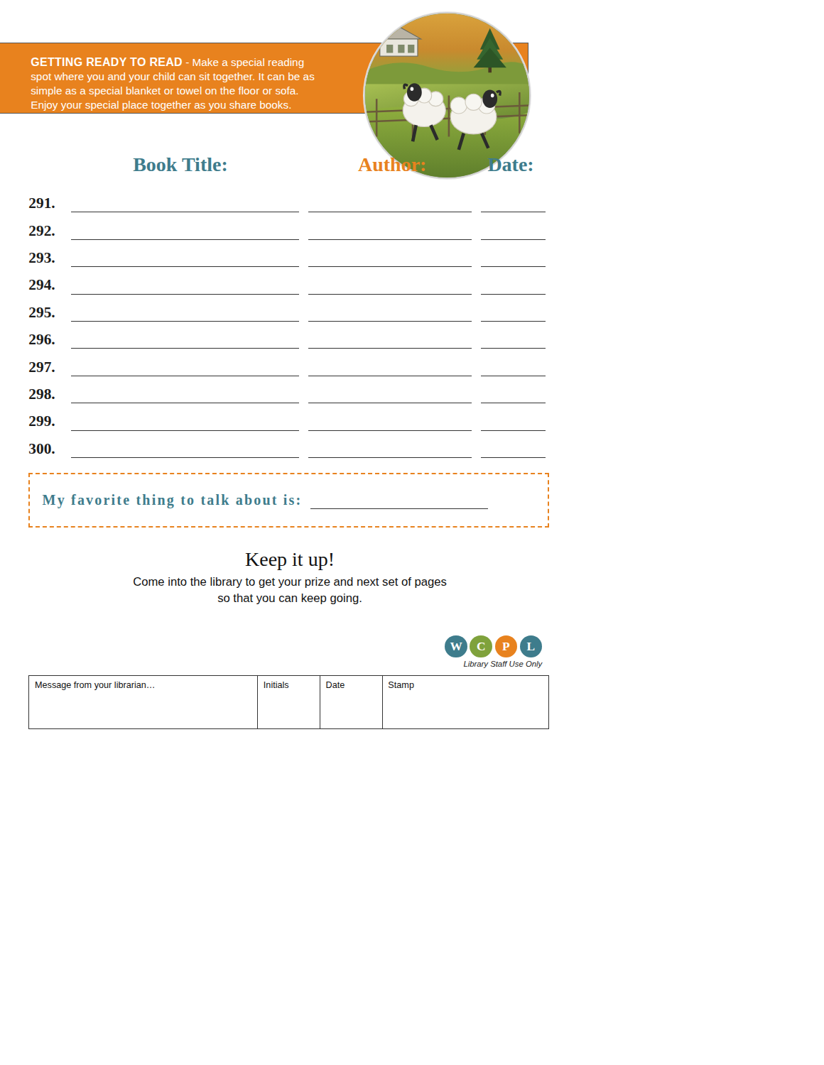GETTING READY TO READ - Make a special reading spot where you and your child can sit together. It can be as simple as a special blanket or towel on the floor or sofa. Enjoy your special place together as you share books.
Book Title: Author: Date:
291.
292.
293.
294.
295.
296.
297.
298.
299.
300.
My favorite thing to talk about is:
Keep it up!
Come into the library to get your prize and next set of pages
so that you can keep going.
W C P L
Library Staff Use Only
| Message from your librarian… | Initials | Date | Stamp |